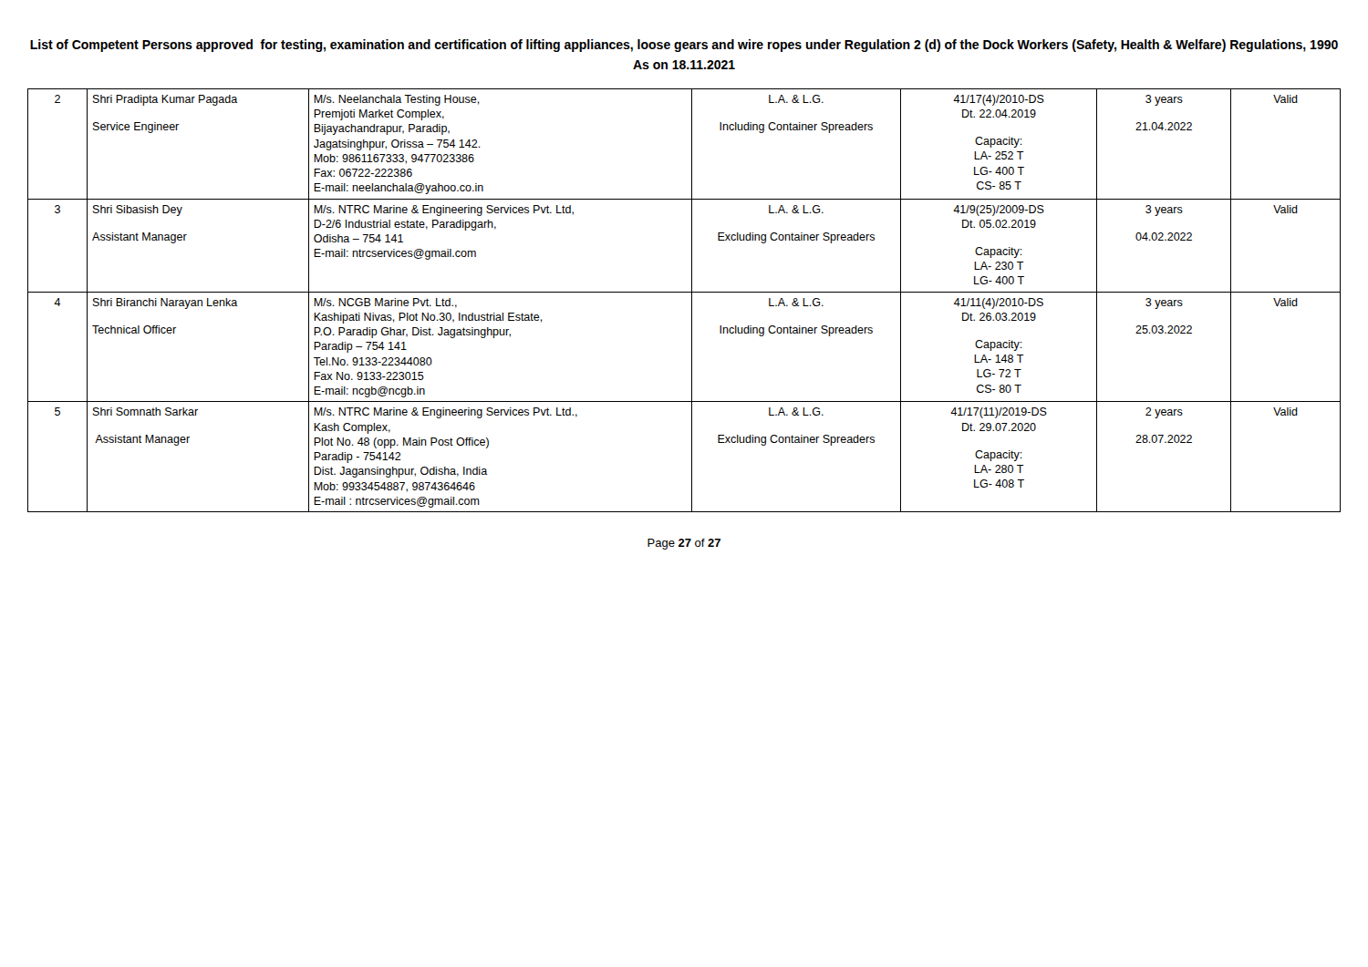List of Competent Persons approved for testing, examination and certification of lifting appliances, loose gears and wire ropes under Regulation 2 (d) of the Dock Workers (Safety, Health & Welfare) Regulations, 1990
As on 18.11.2021
| 2 | Shri Pradipta Kumar Pagada Service Engineer | M/s. Neelanchala Testing House, Premjoti Market Complex, Bijayachandrapur, Paradip, Jagatsinghpur, Orissa – 754 142. Mob: 9861167333, 9477023386 Fax: 06722-222386 E-mail: neelanchala@yahoo.co.in | L.A. & L.G. Including Container Spreaders | 41/17(4)/2010-DS Dt. 22.04.2019 Capacity: LA- 252 T LG- 400 T CS- 85 T | 3 years 21.04.2022 | Valid |
| 3 | Shri Sibasish Dey Assistant Manager | M/s. NTRC Marine & Engineering Services Pvt. Ltd, D-2/6 Industrial estate, Paradipgarh, Odisha – 754 141 E-mail: ntrcservices@gmail.com | L.A. & L.G. Excluding Container Spreaders | 41/9(25)/2009-DS Dt. 05.02.2019 Capacity: LA- 230 T LG- 400 T | 3 years 04.02.2022 | Valid |
| 4 | Shri Biranchi Narayan Lenka Technical Officer | M/s. NCGB Marine Pvt. Ltd., Kashipati Nivas, Plot No.30, Industrial Estate, P.O. Paradip Ghar, Dist. Jagatsinghpur, Paradip – 754 141 Tel.No. 9133-22344080 Fax No. 9133-223015 E-mail: ncgb@ncgb.in | L.A. & L.G. Including Container Spreaders | 41/11(4)/2010-DS Dt. 26.03.2019 Capacity: LA- 148 T LG- 72 T CS- 80 T | 3 years 25.03.2022 | Valid |
| 5 | Shri Somnath Sarkar Assistant Manager | M/s. NTRC Marine & Engineering Services Pvt. Ltd., Kash Complex, Plot No. 48 (opp. Main Post Office) Paradip - 754142 Dist. Jagansinghpur, Odisha, India Mob: 9933454887, 9874364646 E-mail : ntrcservices@gmail.com | L.A. & L.G. Excluding Container Spreaders | 41/17(11)/2019-DS Dt. 29.07.2020 Capacity: LA- 280 T LG- 408 T | 2 years 28.07.2022 | Valid |
Page 27 of 27